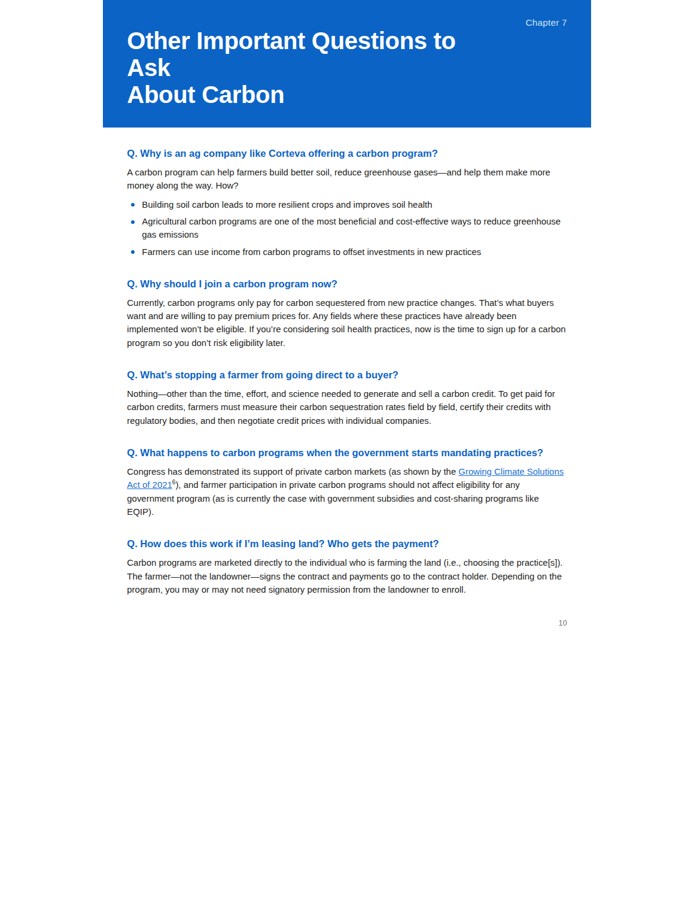Chapter 7
Other Important Questions to Ask
About Carbon
Q. Why is an ag company like Corteva offering a carbon program?
A carbon program can help farmers build better soil, reduce greenhouse gases—and help them make more money along the way. How?
Building soil carbon leads to more resilient crops and improves soil health
Agricultural carbon programs are one of the most beneficial and cost-effective ways to reduce greenhouse gas emissions
Farmers can use income from carbon programs to offset investments in new practices
Q. Why should I join a carbon program now?
Currently, carbon programs only pay for carbon sequestered from new practice changes. That’s what buyers want and are willing to pay premium prices for. Any fields where these practices have already been implemented won’t be eligible. If you’re considering soil health practices, now is the time to sign up for a carbon program so you don’t risk eligibility later.
Q. What’s stopping a farmer from going direct to a buyer?
Nothing—other than the time, effort, and science needed to generate and sell a carbon credit. To get paid for carbon credits, farmers must measure their carbon sequestration rates field by field, certify their credits with regulatory bodies, and then negotiate credit prices with individual companies.
Q. What happens to carbon programs when the government starts mandating practices?
Congress has demonstrated its support of private carbon markets (as shown by the Growing Climate Solutions Act of 20216), and farmer participation in private carbon programs should not affect eligibility for any government program (as is currently the case with government subsidies and cost-sharing programs like EQIP).
Q. How does this work if I’m leasing land? Who gets the payment?
Carbon programs are marketed directly to the individual who is farming the land (i.e., choosing the practice[s]). The farmer—not the landowner—signs the contract and payments go to the contract holder. Depending on the program, you may or may not need signatory permission from the landowner to enroll.
10